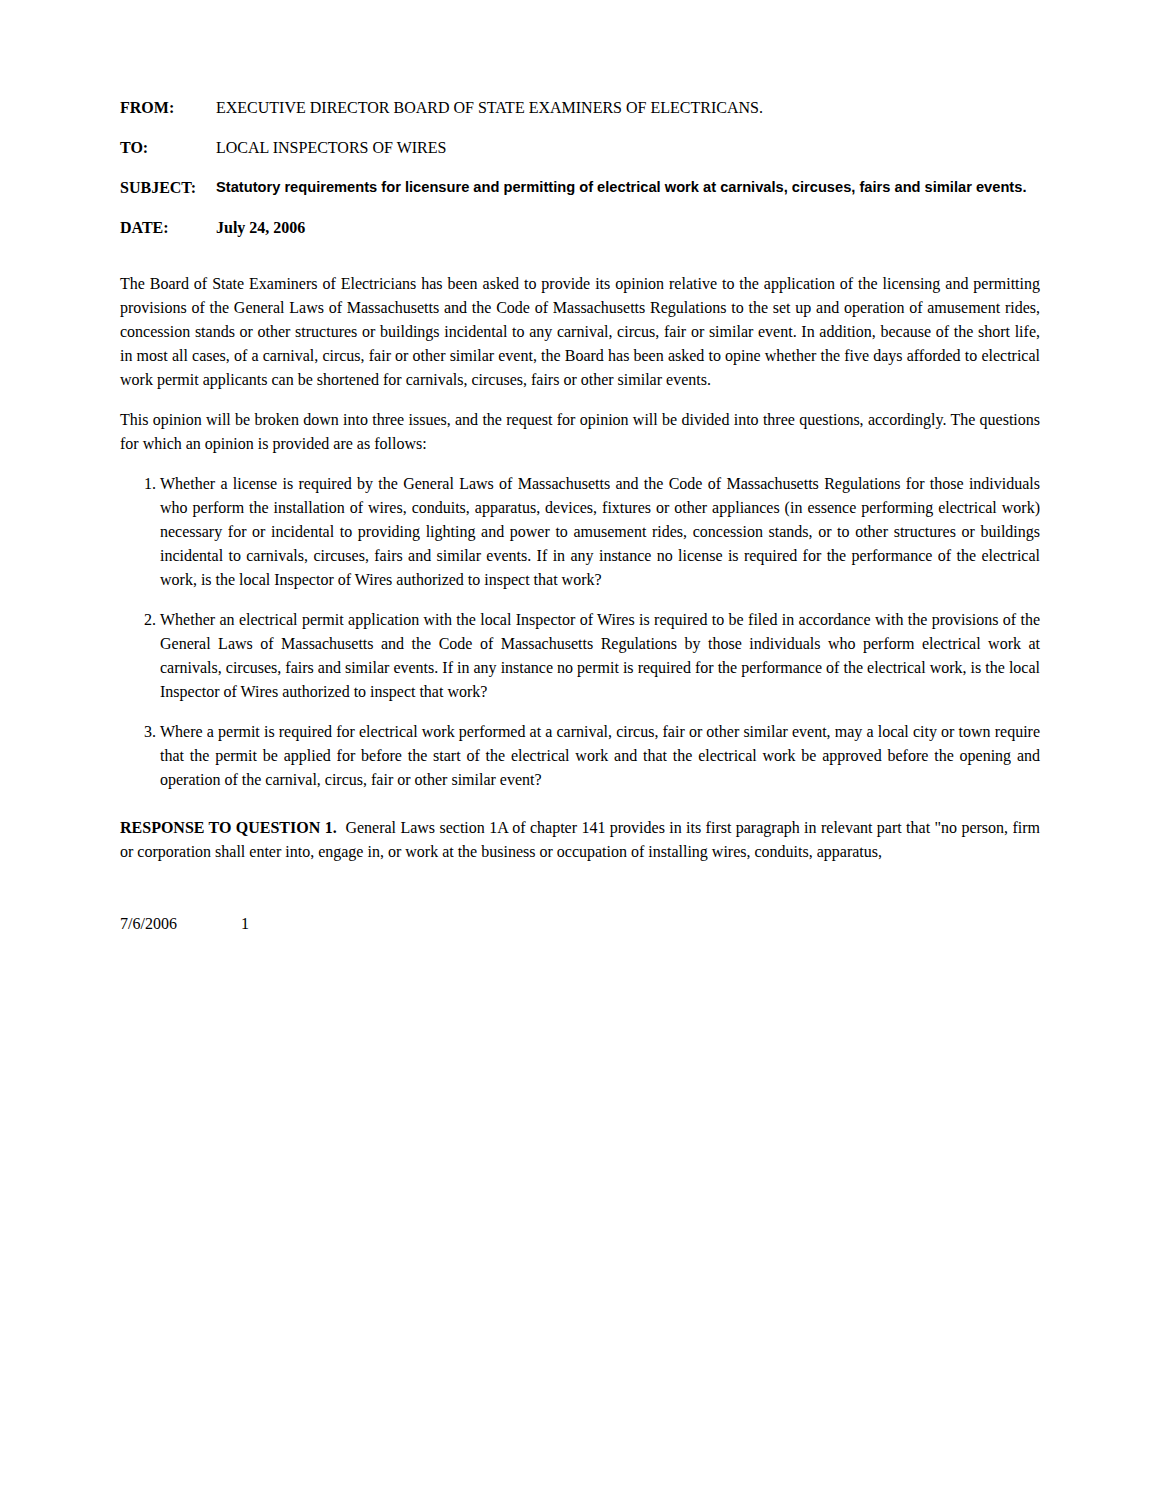FROM:
EXECUTIVE DIRECTOR BOARD OF STATE EXAMINERS OF ELECTRICANS.
TO:
LOCAL INSPECTORS OF WIRES
SUBJECT:
Statutory requirements for licensure and permitting of electrical work at carnivals, circuses, fairs and similar events.
DATE:
July 24, 2006
The Board of State Examiners of Electricians has been asked to provide its opinion relative to the application of the licensing and permitting provisions of the General Laws of Massachusetts and the Code of Massachusetts Regulations to the set up and operation of amusement rides, concession stands or other structures or buildings incidental to any carnival, circus, fair or similar event. In addition, because of the short life, in most all cases, of a carnival, circus, fair or other similar event, the Board has been asked to opine whether the five days afforded to electrical work permit applicants can be shortened for carnivals, circuses, fairs or other similar events.
This opinion will be broken down into three issues, and the request for opinion will be divided into three questions, accordingly. The questions for which an opinion is provided are as follows:
Whether a license is required by the General Laws of Massachusetts and the Code of Massachusetts Regulations for those individuals who perform the installation of wires, conduits, apparatus, devices, fixtures or other appliances (in essence performing electrical work) necessary for or incidental to providing lighting and power to amusement rides, concession stands, or to other structures or buildings incidental to carnivals, circuses, fairs and similar events. If in any instance no license is required for the performance of the electrical work, is the local Inspector of Wires authorized to inspect that work?
Whether an electrical permit application with the local Inspector of Wires is required to be filed in accordance with the provisions of the General Laws of Massachusetts and the Code of Massachusetts Regulations by those individuals who perform electrical work at carnivals, circuses, fairs and similar events. If in any instance no permit is required for the performance of the electrical work, is the local Inspector of Wires authorized to inspect that work?
Where a permit is required for electrical work performed at a carnival, circus, fair or other similar event, may a local city or town require that the permit be applied for before the start of the electrical work and that the electrical work be approved before the opening and operation of the carnival, circus, fair or other similar event?
RESPONSE TO QUESTION 1. General Laws section 1A of chapter 141 provides in its first paragraph in relevant part that "no person, firm or corporation shall enter into, engage in, or work at the business or occupation of installing wires, conduits, apparatus,
7/6/2006
1